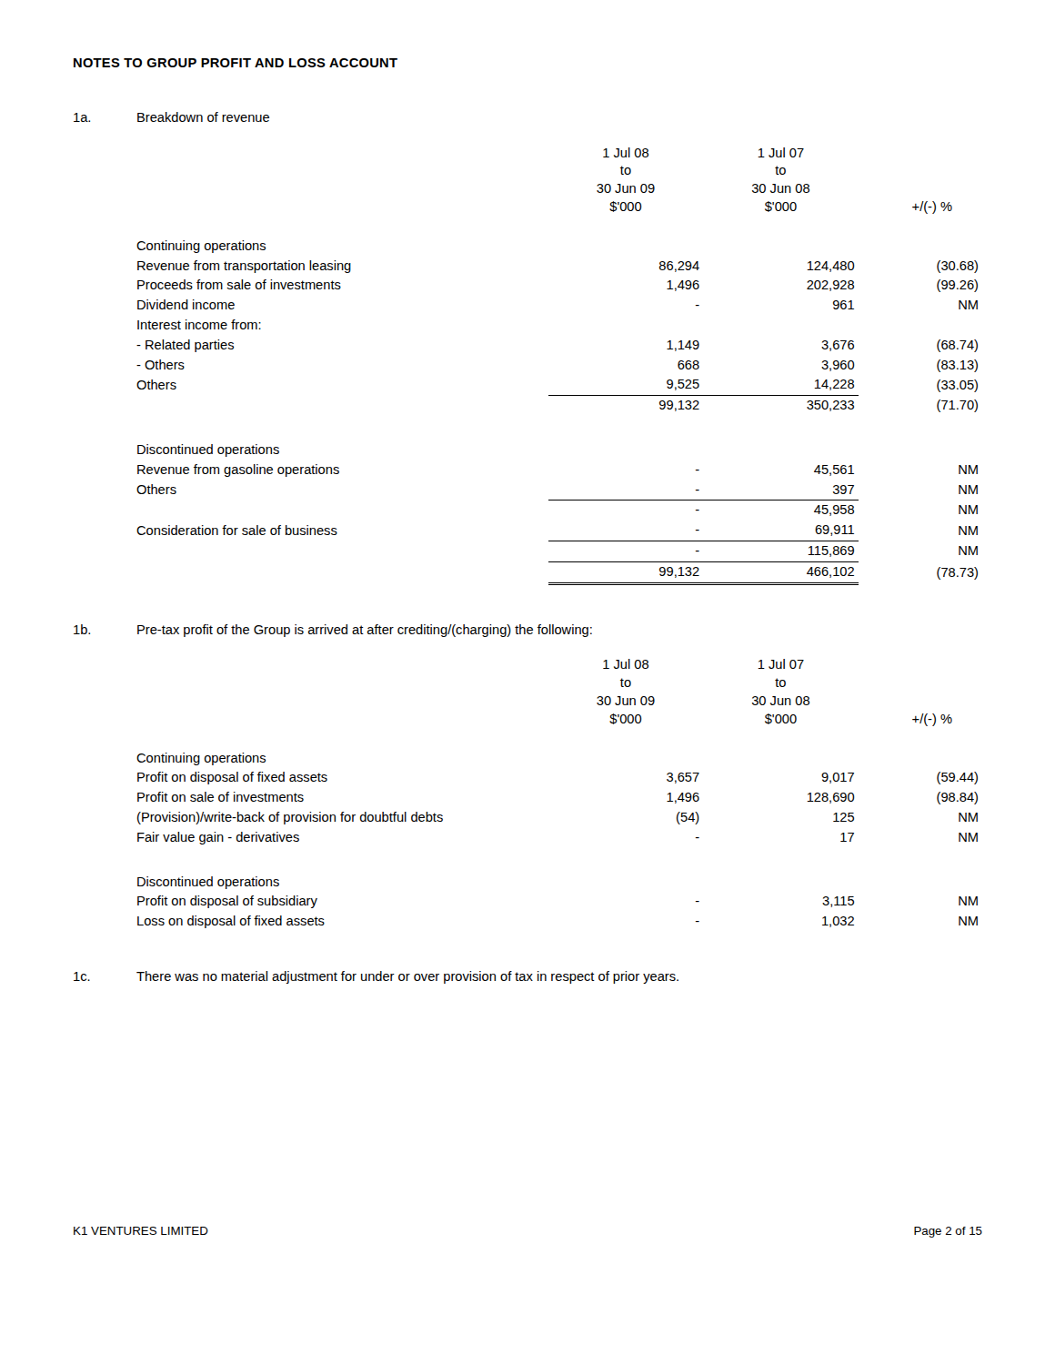NOTES TO GROUP PROFIT AND LOSS ACCOUNT
1a.
Breakdown of revenue
| | 1 Jul 08 to 30 Jun 09 $'000 | 1 Jul 07 to 30 Jun 08 $'000 | +/(-) % |
| Continuing operations | | | |
| Revenue from transportation leasing | 86,294 | 124,480 | (30.68) |
| Proceeds from sale of investments | 1,496 | 202,928 | (99.26) |
| Dividend income | - | 961 | NM |
| Interest income from: | | | |
| - Related parties | 1,149 | 3,676 | (68.74) |
| - Others | 668 | 3,960 | (83.13) |
| Others | 9,525 | 14,228 | (33.05) |
| | 99,132 | 350,233 | (71.70) |
| Discontinued operations | | | |
| Revenue from gasoline operations | - | 45,561 | NM |
| Others | - | 397 | NM |
| | - | 45,958 | NM |
| Consideration for sale of business | - | 69,911 | NM |
| | - | 115,869 | NM |
| | 99,132 | 466,102 | (78.73) |
1b.
Pre-tax profit of the Group is arrived at after crediting/(charging) the following:
| | 1 Jul 08 to 30 Jun 09 $'000 | 1 Jul 07 to 30 Jun 08 $'000 | +/(-) % |
| Continuing operations | | | |
| Profit on disposal of fixed assets | 3,657 | 9,017 | (59.44) |
| Profit on sale of investments | 1,496 | 128,690 | (98.84) |
| (Provision)/write-back of provision for doubtful debts | (54) | 125 | NM |
| Fair value gain - derivatives | - | 17 | NM |
| Discontinued operations | | | |
| Profit on disposal of subsidiary | - | 3,115 | NM |
| Loss on disposal of fixed assets | - | 1,032 | NM |
1c.
There was no material adjustment for under or over provision of tax in respect of prior years.
K1 VENTURES LIMITED
Page 2 of 15